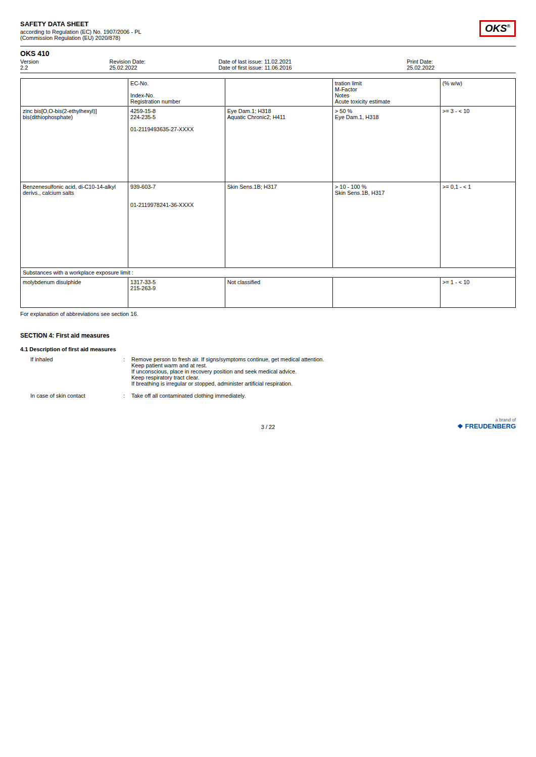OKS®
SAFETY DATA SHEET
according to Regulation (EC) No. 1907/2006 - PL
(Commission Regulation (EU) 2020/878)
OKS 410
| Version 2.2 | Revision Date: 25.02.2022 | Date of last issue: 11.02.2021 Date of first issue: 11.06.2016 | Print Date: 25.02.2022 |
| | EC-No. Index-No. Registration number | | tration limit M-Factor Notes Acute toxicity estimate | (% w/w) |
| zinc bis[O,O-bis(2-ethylhexyl)] bis(dithiophosphate) | 4259-15-8 224-235-5 01-2119493635-27-XXXX | Eye Dam.1; H318 Aquatic Chronic2; H411 | > 50 % Eye Dam.1, H318 | >= 3 - < 10 |
| Benzenesulfonic acid, di-C10-14-alkyl derivs., calcium salts | 939-603-7 01-2119978241-36-XXXX | Skin Sens.1B; H317 | > 10 - 100 % Skin Sens.1B, H317 | >= 0,1 - < 1 |
| Substances with a workplace exposure limit : |
| molybdenum disulphide | 1317-33-5 215-263-9 | Not classified | | >= 1 - < 10 |
For explanation of abbreviations see section 16.
SECTION 4: First aid measures
4.1 Description of first aid measures
| If inhaled | : | Remove person to fresh air. If signs/symptoms continue, get medical attention. Keep patient warm and at rest. If unconscious, place in recovery position and seek medical advice. Keep respiratory tract clear. If breathing is irregular or stopped, administer artificial respiration. |
| In case of skin contact | : | Take off all contaminated clothing immediately. |
3 / 22
a brand of
❖ FREUDENBERG